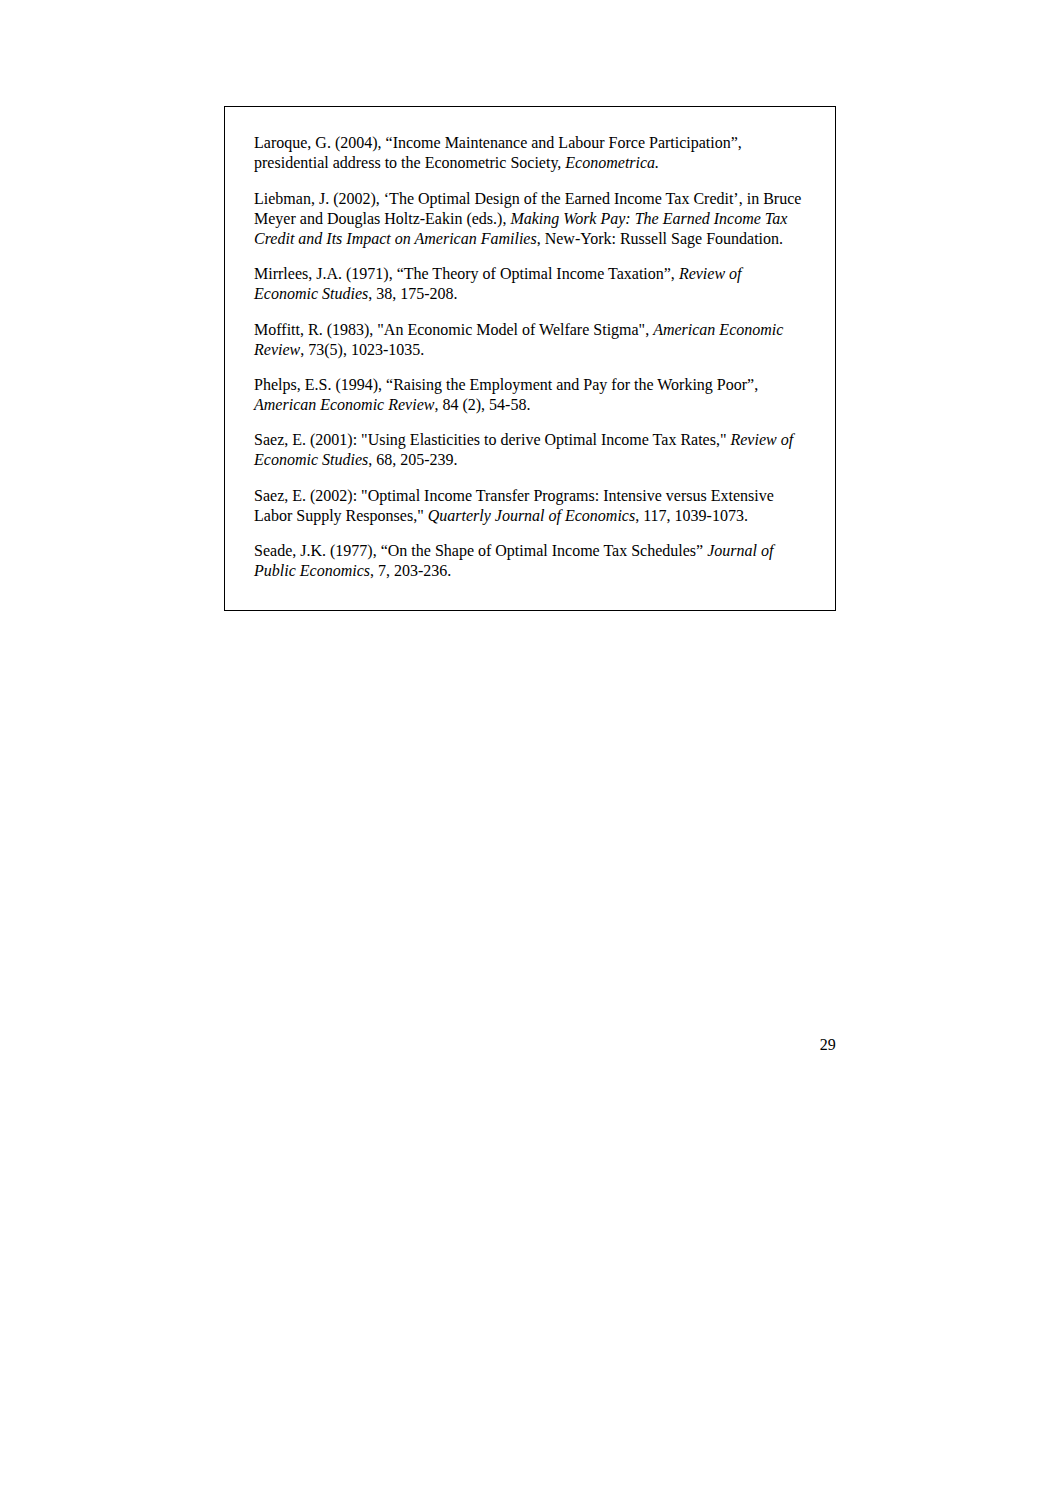Laroque, G. (2004), “Income Maintenance and Labour Force Participation”, presidential address to the Econometric Society, Econometrica.
Liebman, J. (2002), ‘The Optimal Design of the Earned Income Tax Credit’, in Bruce Meyer and Douglas Holtz-Eakin (eds.), Making Work Pay: The Earned Income Tax Credit and Its Impact on American Families, New-York: Russell Sage Foundation.
Mirrlees, J.A. (1971), “The Theory of Optimal Income Taxation”, Review of Economic Studies, 38, 175-208.
Moffitt, R. (1983), "An Economic Model of Welfare Stigma", American Economic Review, 73(5), 1023-1035.
Phelps, E.S. (1994), “Raising the Employment and Pay for the Working Poor”, American Economic Review, 84 (2), 54-58.
Saez, E. (2001): "Using Elasticities to derive Optimal Income Tax Rates," Review of Economic Studies, 68, 205-239.
Saez, E. (2002): "Optimal Income Transfer Programs: Intensive versus Extensive Labor Supply Responses," Quarterly Journal of Economics, 117, 1039-1073.
Seade, J.K. (1977), “On the Shape of Optimal Income Tax Schedules” Journal of Public Economics, 7, 203-236.
29